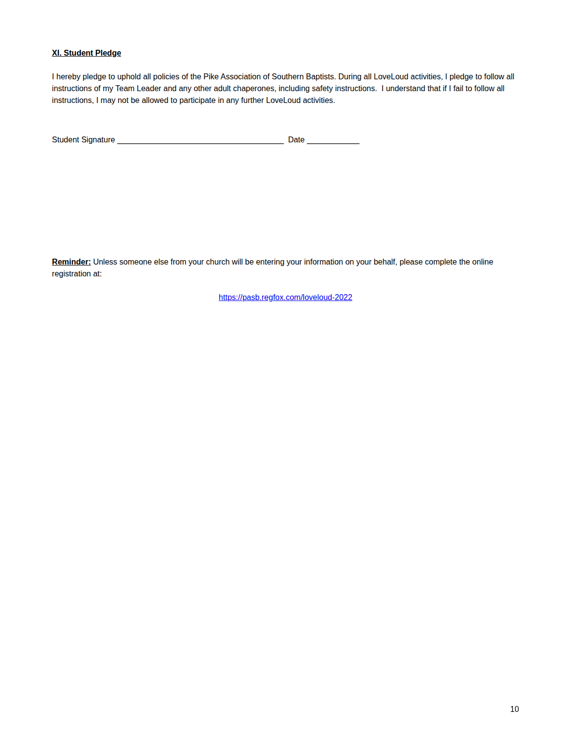XI. Student Pledge
I hereby pledge to uphold all policies of the Pike Association of Southern Baptists. During all LoveLoud activities, I pledge to follow all instructions of my Team Leader and any other adult chaperones, including safety instructions. I understand that if I fail to follow all instructions, I may not be allowed to participate in any further LoveLoud activities.
Student Signature ______________________________________ Date ____________
Reminder: Unless someone else from your church will be entering your information on your behalf, please complete the online registration at:
https://pasb.regfox.com/loveloud-2022
10